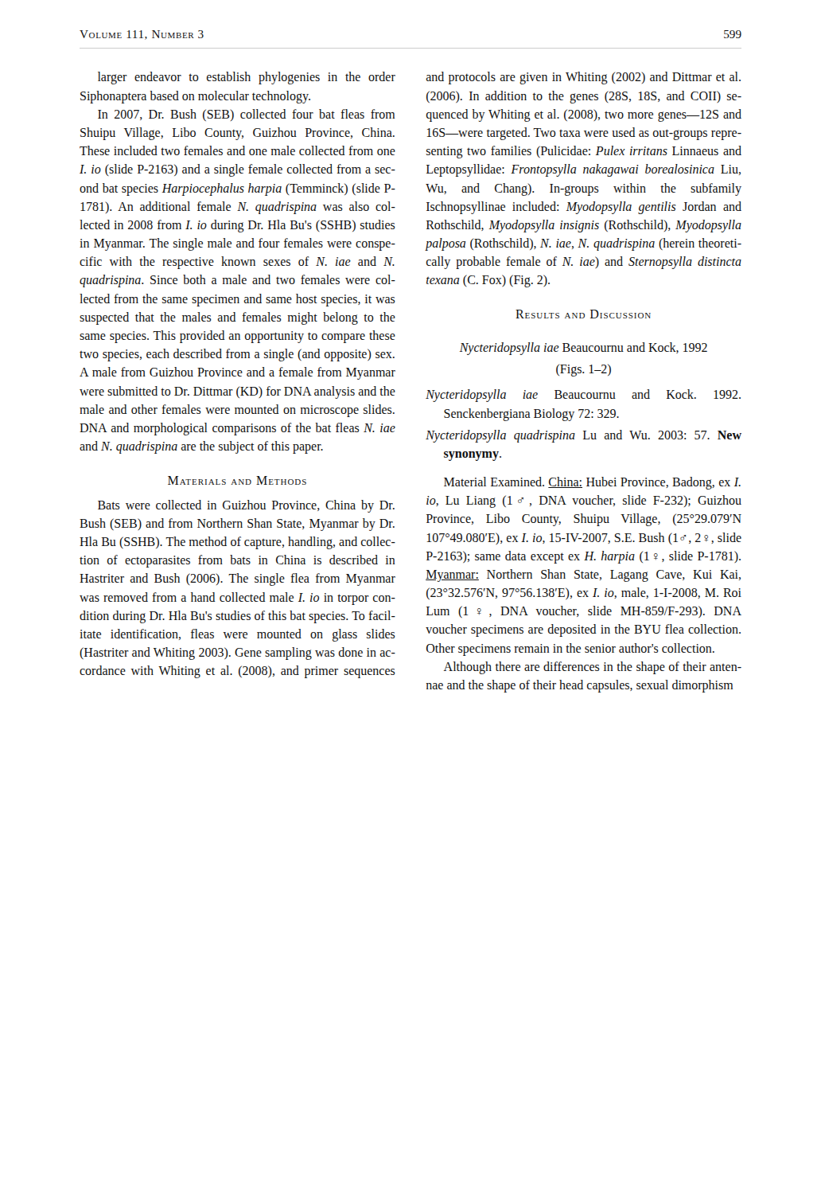Volume 111, Number 3 599
larger endeavor to establish phylogenies in the order Siphonaptera based on molecular technology.
In 2007, Dr. Bush (SEB) collected four bat fleas from Shuipu Village, Libo County, Guizhou Province, China. These included two females and one male collected from one I. io (slide P-2163) and a single female collected from a second bat species Harpiocephalus harpia (Temminck) (slide P-1781). An additional female N. quadrispina was also collected in 2008 from I. io during Dr. Hla Bu's (SSHB) studies in Myanmar. The single male and four females were conspecific with the respective known sexes of N. iae and N. quadrispina. Since both a male and two females were collected from the same specimen and same host species, it was suspected that the males and females might belong to the same species. This provided an opportunity to compare these two species, each described from a single (and opposite) sex. A male from Guizhou Province and a female from Myanmar were submitted to Dr. Dittmar (KD) for DNA analysis and the male and other females were mounted on microscope slides. DNA and morphological comparisons of the bat fleas N. iae and N. quadrispina are the subject of this paper.
Materials and Methods
Bats were collected in Guizhou Province, China by Dr. Bush (SEB) and from Northern Shan State, Myanmar by Dr. Hla Bu (SSHB). The method of capture, handling, and collection of ectoparasites from bats in China is described in Hastriter and Bush (2006). The single flea from Myanmar was removed from a hand collected male I. io in torpor condition during Dr. Hla Bu's studies of this bat species. To facilitate identification, fleas were mounted on glass slides (Hastriter and Whiting 2003). Gene sampling was done in accordance with Whiting et al. (2008), and primer sequences and protocols are given in Whiting (2002) and Dittmar et al. (2006). In addition to the genes (28S, 18S, and COII) sequenced by Whiting et al. (2008), two more genes—12S and 16S—were targeted. Two taxa were used as out-groups representing two families (Pulicidae: Pulex irritans Linnaeus and Leptopsyllidae: Frontopsylla nakagawai borealosinica Liu, Wu, and Chang). In-groups within the subfamily Ischnopsyllinae included: Myodopsylla gentilis Jordan and Rothschild, Myodopsylla insignis (Rothschild), Myodopsylla palposa (Rothschild), N. iae, N. quadrispina (herein theoretically probable female of N. iae) and Sternopsylla distincta texana (C. Fox) (Fig. 2).
Results and Discussion
Nycteridopsylla iae Beaucournu and Kock, 1992
(Figs. 1–2)
Nycteridopsylla iae Beaucournu and Kock. 1992. Senckenbergiana Biology 72: 329.
Nycteridopsylla quadrispina Lu and Wu. 2003: 57. New synonymy.
Material Examined. China: Hubei Province, Badong, ex I. io, Lu Liang (1♂, DNA voucher, slide F-232); Guizhou Province, Libo County, Shuipu Village, (25°29.079′N 107°49.080′E), ex I. io, 15-IV-2007, S.E. Bush (1♂, 2♀, slide P-2163); same data except ex H. harpia (1♀, slide P-1781). Myanmar: Northern Shan State, Lagang Cave, Kui Kai, (23°32.576′N, 97°56.138′E), ex I. io, male, 1-I-2008, M. Roi Lum (1♀, DNA voucher, slide MH-859/F-293). DNA voucher specimens are deposited in the BYU flea collection. Other specimens remain in the senior author's collection.
Although there are differences in the shape of their antennae and the shape of their head capsules, sexual dimorphism